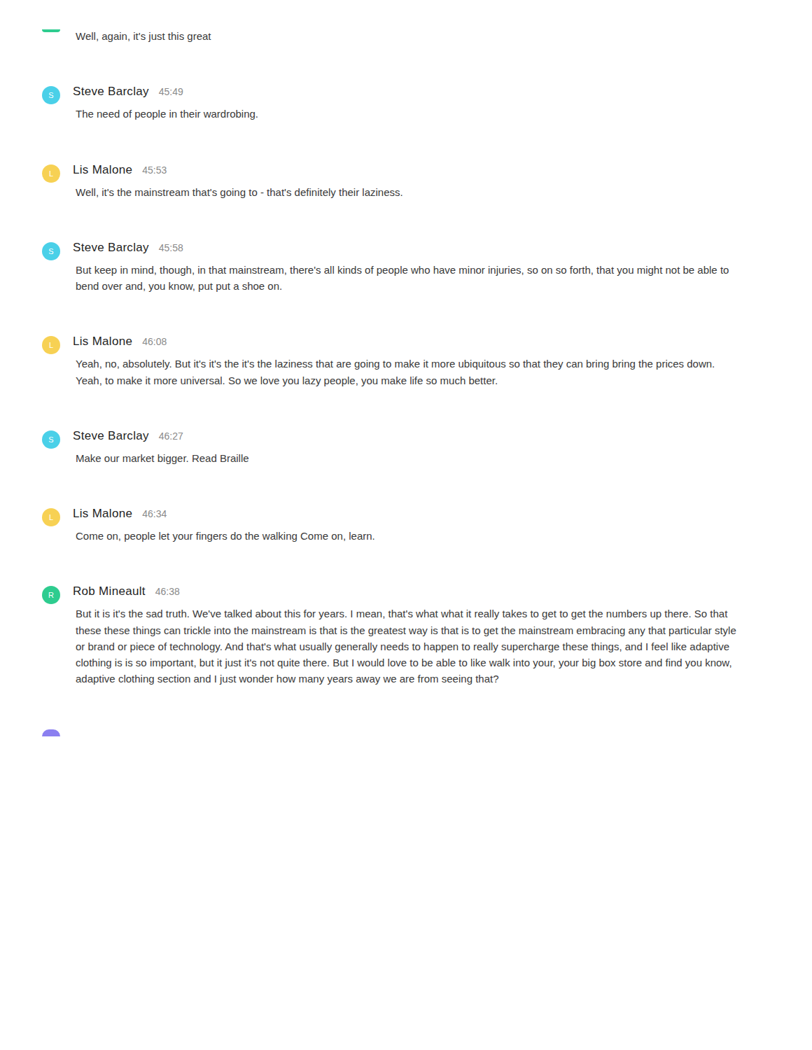Well, again, it's just this great
S
Steve Barclay 45:49
The need of people in their wardrobing.
L
Lis Malone 45:53
Well, it's the mainstream that's going to - that's definitely their laziness.
S
Steve Barclay 45:58
But keep in mind, though, in that mainstream, there's all kinds of people who have minor injuries, so on so forth, that you might not be able to bend over and, you know, put put a shoe on.
L
Lis Malone 46:08
Yeah, no, absolutely. But it's it's the it's the laziness that are going to make it more ubiquitous so that they can bring bring the prices down. Yeah, to make it more universal. So we love you lazy people, you make life so much better.
S
Steve Barclay 46:27
Make our market bigger. Read Braille
L
Lis Malone 46:34
Come on, people let your fingers do the walking Come on, learn.
R
Rob Mineault 46:38
But it is it's the sad truth. We've talked about this for years. I mean, that's what what it really takes to get to get the numbers up there. So that these these things can trickle into the mainstream is that is the greatest way is that is to get the mainstream embracing any that particular style or brand or piece of technology. And that's what usually generally needs to happen to really supercharge these things, and I feel like adaptive clothing is is so important, but it just it's not quite there. But I would love to be able to like walk into your, your big box store and find you know, adaptive clothing section and I just wonder how many years away we are from seeing that?